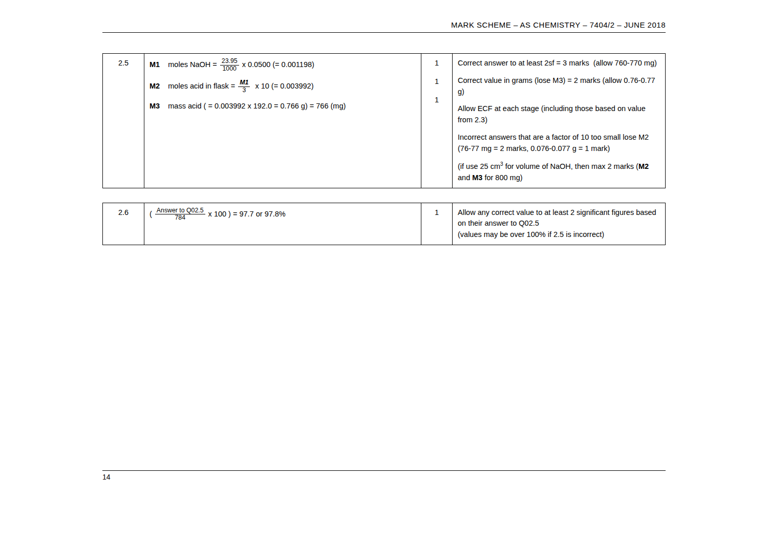MARK SCHEME – AS CHEMISTRY – 7404/2 – JUNE 2018
| 2.5 | M1 moles NaOH = 23.95 1000 x 0.0500 (= 0.001198) M2 moles acid in flask = M1 3 x 10 (= 0.003992) M3 mass acid ( = 0.003992 x 192.0 = 0.766 g) = 766 (mg) | 1 1 1 | Correct answer to at least 2sf = 3 marks (allow 760-770 mg) Correct value in grams (lose M3) = 2 marks (allow 0.76-0.77 g) Allow ECF at each stage (including those based on value from 2.3) Incorrect answers that are a factor of 10 too small lose M2 (76-77 mg = 2 marks, 0.076-0.077 g = 1 mark) (if use 25 cm 3 for volume of NaOH, then max 2 marks ( M2 and M3 for 800 mg) |
| 2.6 | ( Answer to Q02.5 784 x 100 ) = 97.7 or 97.8% | 1 | Allow any correct value to at least 2 significant figures based on their answer to Q02.5 (values may be over 100% if 2.5 is incorrect) |
14